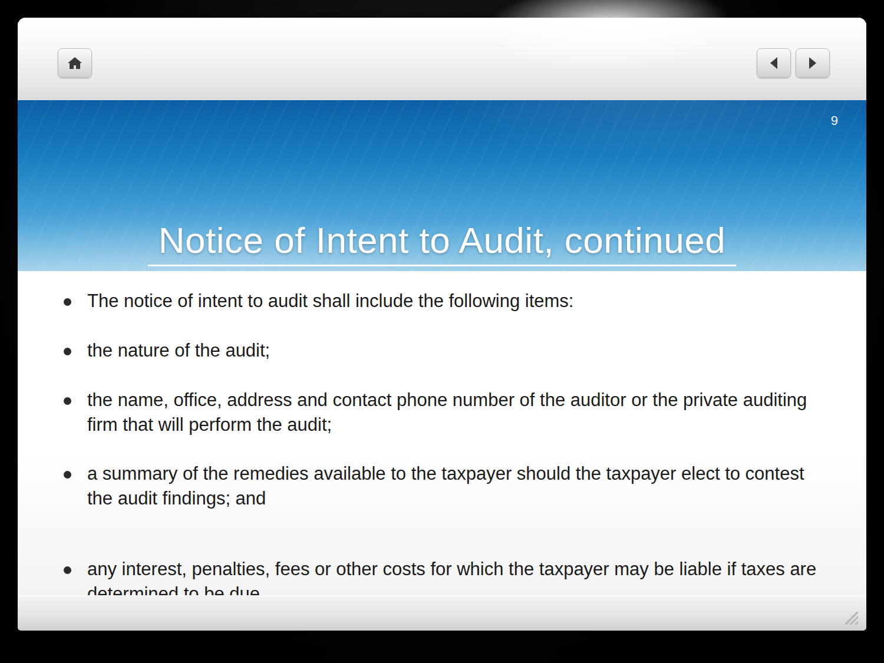9
Notice of Intent to Audit, continued
The notice of intent to audit shall include the following items:
the nature of the audit;
the name, office, address and contact phone number of the auditor or the private auditing firm that will perform the audit;
a summary of the remedies available to the taxpayer should the taxpayer elect to contest the audit findings; and
any interest, penalties, fees or other costs for which the taxpayer may be liable if taxes are determined to be due.